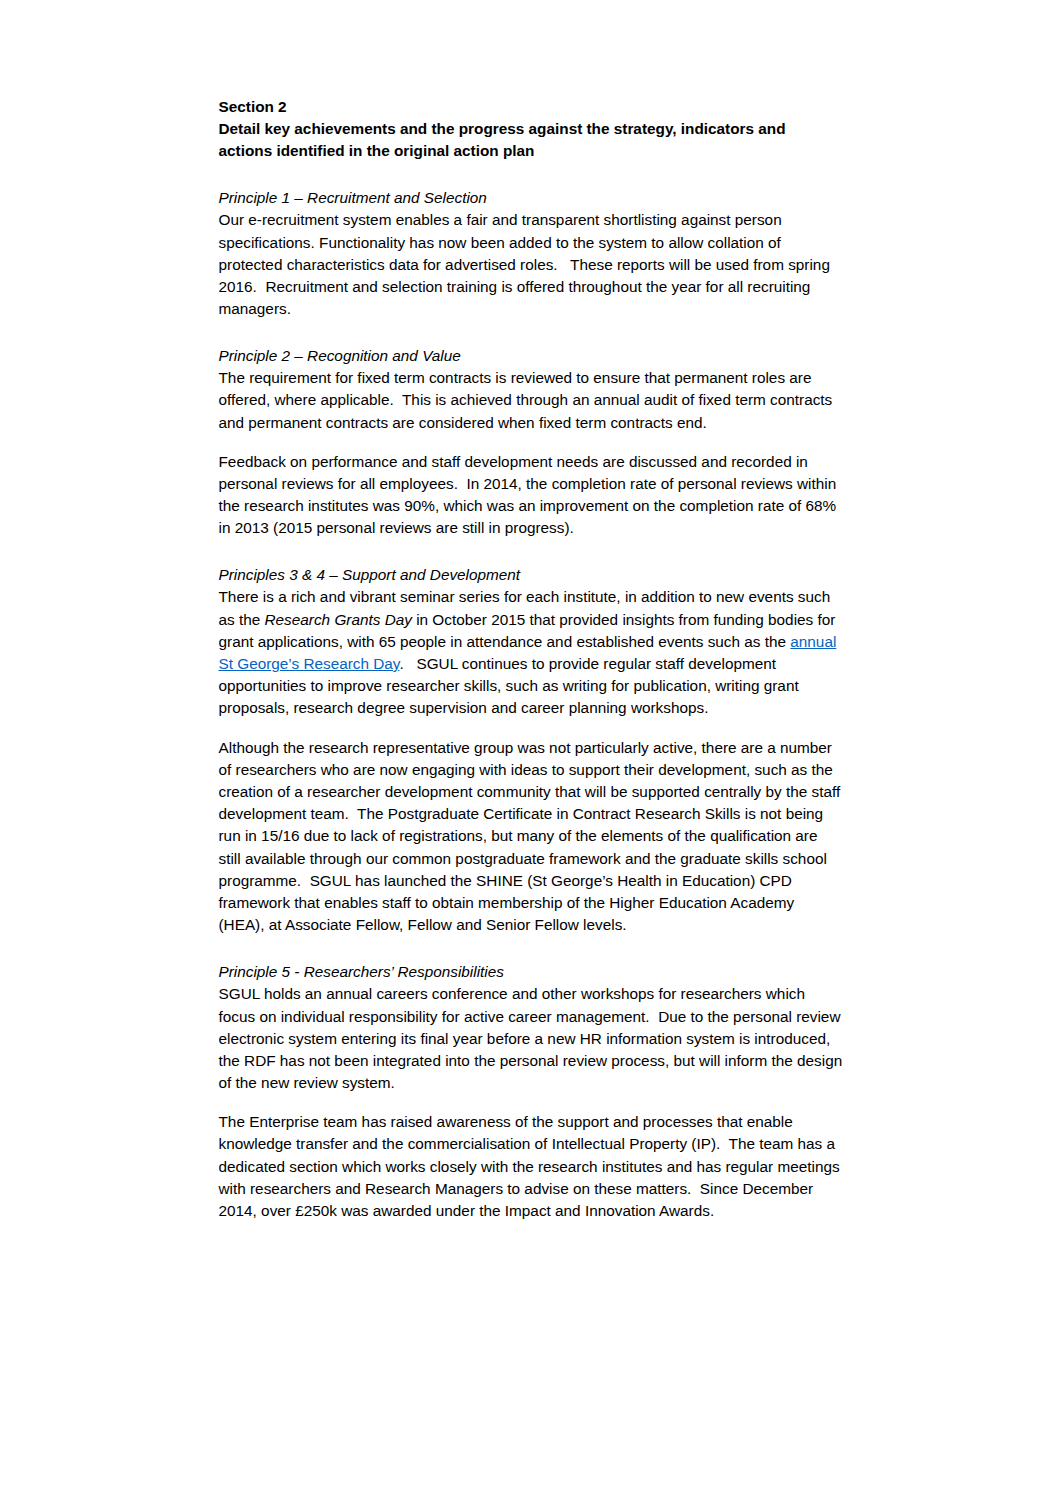Section 2
Detail key achievements and the progress against the strategy, indicators and actions identified in the original action plan
Principle 1 – Recruitment and Selection
Our e-recruitment system enables a fair and transparent shortlisting against person specifications. Functionality has now been added to the system to allow collation of protected characteristics data for advertised roles. These reports will be used from spring 2016. Recruitment and selection training is offered throughout the year for all recruiting managers.
Principle 2 – Recognition and Value
The requirement for fixed term contracts is reviewed to ensure that permanent roles are offered, where applicable. This is achieved through an annual audit of fixed term contracts and permanent contracts are considered when fixed term contracts end.
Feedback on performance and staff development needs are discussed and recorded in personal reviews for all employees. In 2014, the completion rate of personal reviews within the research institutes was 90%, which was an improvement on the completion rate of 68% in 2013 (2015 personal reviews are still in progress).
Principles 3 & 4 – Support and Development
There is a rich and vibrant seminar series for each institute, in addition to new events such as the Research Grants Day in October 2015 that provided insights from funding bodies for grant applications, with 65 people in attendance and established events such as the annual St George’s Research Day. SGUL continues to provide regular staff development opportunities to improve researcher skills, such as writing for publication, writing grant proposals, research degree supervision and career planning workshops.
Although the research representative group was not particularly active, there are a number of researchers who are now engaging with ideas to support their development, such as the creation of a researcher development community that will be supported centrally by the staff development team. The Postgraduate Certificate in Contract Research Skills is not being run in 15/16 due to lack of registrations, but many of the elements of the qualification are still available through our common postgraduate framework and the graduate skills school programme. SGUL has launched the SHINE (St George’s Health in Education) CPD framework that enables staff to obtain membership of the Higher Education Academy (HEA), at Associate Fellow, Fellow and Senior Fellow levels.
Principle 5 - Researchers’ Responsibilities
SGUL holds an annual careers conference and other workshops for researchers which focus on individual responsibility for active career management. Due to the personal review electronic system entering its final year before a new HR information system is introduced, the RDF has not been integrated into the personal review process, but will inform the design of the new review system.
The Enterprise team has raised awareness of the support and processes that enable knowledge transfer and the commercialisation of Intellectual Property (IP). The team has a dedicated section which works closely with the research institutes and has regular meetings with researchers and Research Managers to advise on these matters. Since December 2014, over £250k was awarded under the Impact and Innovation Awards.